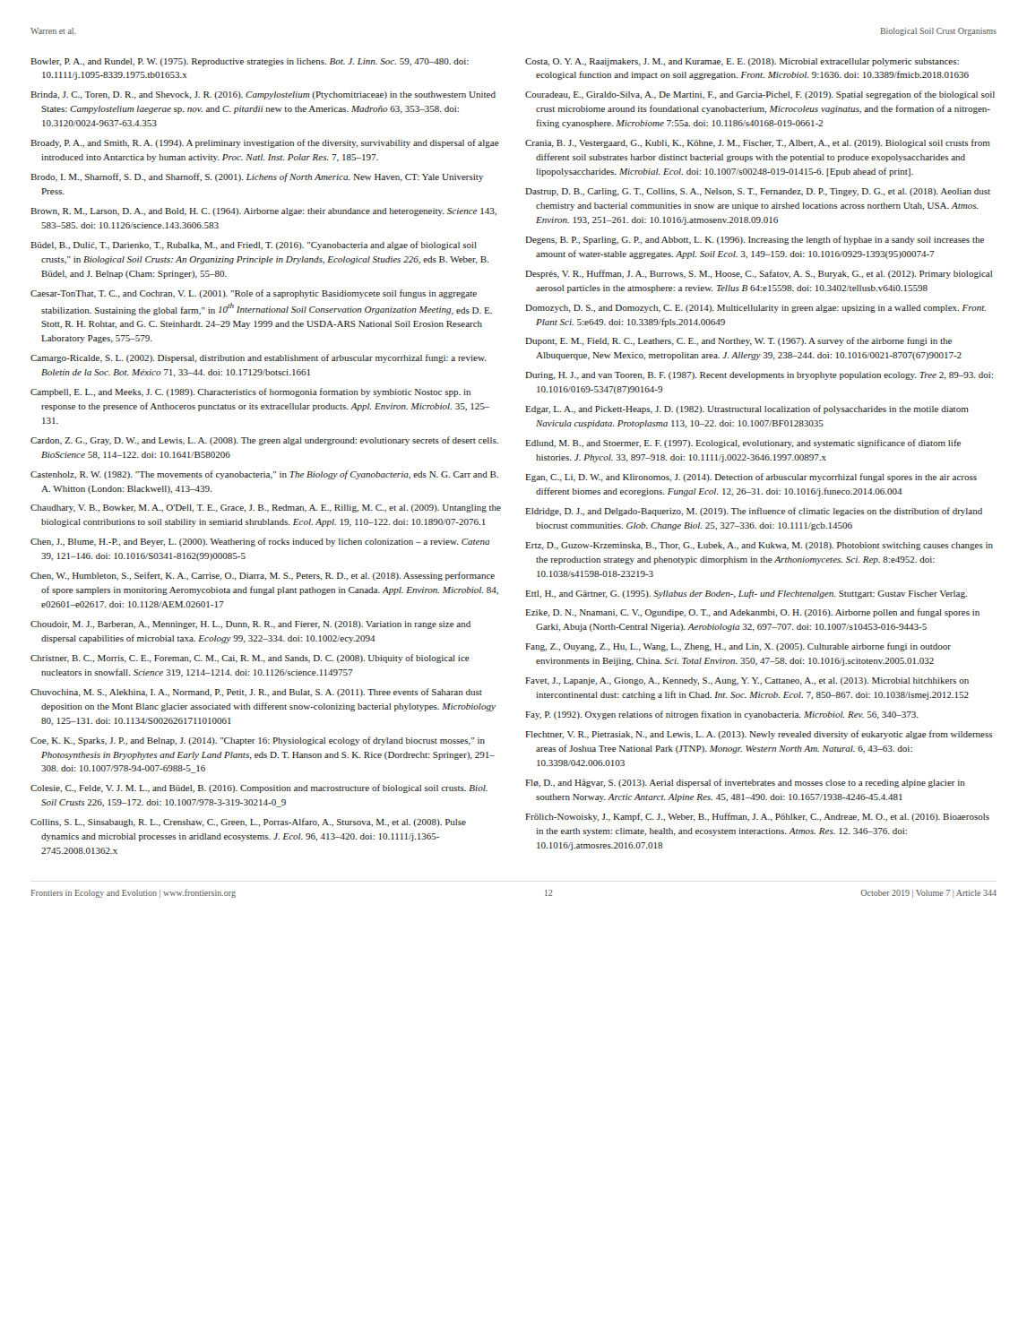Warren et al. Biological Soil Crust Organisms
Bowler, P. A., and Rundel, P. W. (1975). Reproductive strategies in lichens. Bot. J. Linn. Soc. 59, 470–480. doi: 10.1111/j.1095-8339.1975.tb01653.x
Brinda, J. C., Toren, D. R., and Shevock, J. R. (2016). Campylostelium (Ptychomitriaceae) in the southwestern United States: Campylostelium laegerae sp. nov. and C. pitardii new to the Americas. Madroño 63, 353–358. doi: 10.3120/0024-9637-63.4.353
Broady, P. A., and Smith, R. A. (1994). A preliminary investigation of the diversity, survivability and dispersal of algae introduced into Antarctica by human activity. Proc. Natl. Inst. Polar Res. 7, 185–197.
Brodo, I. M., Sharnoff, S. D., and Sharnoff, S. (2001). Lichens of North America. New Haven, CT: Yale University Press.
Brown, R. M., Larson, D. A., and Bold, H. C. (1964). Airborne algae: their abundance and heterogeneity. Science 143, 583–585. doi: 10.1126/science.143.3606.583
Büdel, B., Dulić, T., Darienko, T., Rubalka, M., and Friedl, T. (2016). "Cyanobacteria and algae of biological soil crusts," in Biological Soil Crusts: An Organizing Principle in Drylands, Ecological Studies 226, eds B. Weber, B. Büdel, and J. Belnap (Cham: Springer), 55–80.
Caesar-TonThat, T. C., and Cochran, V. L. (2001). "Role of a saprophytic Basidiomycete soil fungus in aggregate stabilization. Sustaining the global farm," in 10th International Soil Conservation Organization Meeting, eds D. E. Stott, R. H. Rohtar, and G. C. Steinhardt. 24–29 May 1999 and the USDA-ARS National Soil Erosion Research Laboratory Pages, 575–579.
Camargo-Ricalde, S. L. (2002). Dispersal, distribution and establishment of arbuscular mycorrhizal fungi: a review. Boletín de la Soc. Bot. México 71, 33–44. doi: 10.17129/botsci.1661
Campbell, E. L., and Meeks, J. C. (1989). Characteristics of hormogonia formation by symbiotic Nostoc spp. in response to the presence of Anthoceros punctatus or its extracellular products. Appl. Environ. Microbiol. 35, 125–131.
Cardon, Z. G., Gray, D. W., and Lewis, L. A. (2008). The green algal underground: evolutionary secrets of desert cells. BioScience 58, 114–122. doi: 10.1641/B580206
Castenholz, R. W. (1982). "The movements of cyanobacteria," in The Biology of Cyanobacteria, eds N. G. Carr and B. A. Whitton (London: Blackwell), 413–439.
Chaudhary, V. B., Bowker, M. A., O'Dell, T. E., Grace, J. B., Redman, A. E., Rillig, M. C., et al. (2009). Untangling the biological contributions to soil stability in semiarid shrublands. Ecol. Appl. 19, 110–122. doi: 10.1890/07-2076.1
Chen, J., Blume, H.-P., and Beyer, L. (2000). Weathering of rocks induced by lichen colonization – a review. Catena 39, 121–146. doi: 10.1016/S0341-8162(99)00085-5
Chen, W., Humbleton, S., Seifert, K. A., Carrise, O., Diarra, M. S., Peters, R. D., et al. (2018). Assessing performance of spore samplers in monitoring Aeromycobiota and fungal plant pathogen in Canada. Appl. Environ. Microbiol. 84, e02601–e02617. doi: 10.1128/AEM.02601-17
Choudoir, M. J., Barberan, A., Menninger, H. L., Dunn, R. R., and Fierer, N. (2018). Variation in range size and dispersal capabilities of microbial taxa. Ecology 99, 322–334. doi: 10.1002/ecy.2094
Christner, B. C., Morris, C. E., Foreman, C. M., Cai, R. M., and Sands, D. C. (2008). Ubiquity of biological ice nucleators in snowfall. Science 319, 1214–1214. doi: 10.1126/science.1149757
Chuvochina, M. S., Alekhina, I. A., Normand, P., Petit, J. R., and Bulat, S. A. (2011). Three events of Saharan dust deposition on the Mont Blanc glacier associated with different snow-colonizing bacterial phylotypes. Microbiology 80, 125–131. doi: 10.1134/S0026261711010061
Coe, K. K., Sparks, J. P., and Belnap, J. (2014). "Chapter 16: Physiological ecology of dryland biocrust mosses," in Photosynthesis in Bryophytes and Early Land Plants, eds D. T. Hanson and S. K. Rice (Dordrecht: Springer), 291–308. doi: 10.1007/978-94-007-6988-5_16
Colesie, C., Felde, V. J. M. L., and Büdel, B. (2016). Composition and macrostructure of biological soil crusts. Biol. Soil Crusts 226, 159–172. doi: 10.1007/978-3-319-30214-0_9
Collins, S. L., Sinsabaugh, R. L., Crenshaw, C., Green, L., Porras-Alfaro, A., Stursova, M., et al. (2008). Pulse dynamics and microbial processes in aridland ecosystems. J. Ecol. 96, 413–420. doi: 10.1111/j.1365-2745.2008.01362.x
Costa, O. Y. A., Raaijmakers, J. M., and Kuramae, E. E. (2018). Microbial extracellular polymeric substances: ecological function and impact on soil aggregation. Front. Microbiol. 9:1636. doi: 10.3389/fmicb.2018.01636
Couradeau, E., Giraldo-Silva, A., De Martini, F., and Garcia-Pichel, F. (2019). Spatial segregation of the biological soil crust microbiome around its foundational cyanobacterium, Microcoleus vaginatus, and the formation of a nitrogen-fixing cyanosphere. Microbiome 7:55a. doi: 10.1186/s40168-019-0661-2
Crania, B. J., Vestergaard, G., Kubli, K., Köhne, J. M., Fischer, T., Albert, A., et al. (2019). Biological soil crusts from different soil substrates harbor distinct bacterial groups with the potential to produce exopolysaccharides and lipopolysaccharides. Microbial. Ecol. doi: 10.1007/s00248-019-01415-6. [Epub ahead of print].
Dastrup, D. B., Carling, G. T., Collins, S. A., Nelson, S. T., Fernandez, D. P., Tingey, D. G., et al. (2018). Aeolian dust chemistry and bacterial communities in snow are unique to airshed locations across northern Utah, USA. Atmos. Environ. 193, 251–261. doi: 10.1016/j.atmosenv.2018.09.016
Degens, B. P., Sparling, G. P., and Abbott, L. K. (1996). Increasing the length of hyphae in a sandy soil increases the amount of water-stable aggregates. Appl. Soil Ecol. 3, 149–159. doi: 10.1016/0929-1393(95)00074-7
Després, V. R., Huffman, J. A., Burrows, S. M., Hoose, C., Safatov, A. S., Buryak, G., et al. (2012). Primary biological aerosol particles in the atmosphere: a review. Tellus B 64:e15598. doi: 10.3402/tellusb.v64i0.15598
Domozych, D. S., and Domozych, C. E. (2014). Multicellularity in green algae: upsizing in a walled complex. Front. Plant Sci. 5:e649. doi: 10.3389/fpls.2014.00649
Dupont, E. M., Field, R. C., Leathers, C. E., and Northey, W. T. (1967). A survey of the airborne fungi in the Albuquerque, New Mexico, metropolitan area. J. Allergy 39, 238–244. doi: 10.1016/0021-8707(67)90017-2
During, H. J., and van Tooren, B. F. (1987). Recent developments in bryophyte population ecology. Tree 2, 89–93. doi: 10.1016/0169-5347(87)90164-9
Edgar, L. A., and Pickett-Heaps, J. D. (1982). Utrastructural localization of polysaccharides in the motile diatom Navicula cuspidata. Protoplasma 113, 10–22. doi: 10.1007/BF01283035
Edlund, M. B., and Stoermer, E. F. (1997). Ecological, evolutionary, and systematic significance of diatom life histories. J. Phycol. 33, 897–918. doi: 10.1111/j.0022-3646.1997.00897.x
Egan, C., Li, D. W., and Klironomos, J. (2014). Detection of arbuscular mycorrhizal fungal spores in the air across different biomes and ecoregions. Fungal Ecol. 12, 26–31. doi: 10.1016/j.funeco.2014.06.004
Eldridge, D. J., and Delgado-Baquerizo, M. (2019). The influence of climatic legacies on the distribution of dryland biocrust communities. Glob. Change Biol. 25, 327–336. doi: 10.1111/gcb.14506
Ertz, D., Guzow-Krzeminska, B., Thor, G., Łubek, A., and Kukwa, M. (2018). Photobiont switching causes changes in the reproduction strategy and phenotypic dimorphism in the Arthoniomycetes. Sci. Rep. 8:e4952. doi: 10.1038/s41598-018-23219-3
Ettl, H., and Gärtner, G. (1995). Syllabus der Boden-, Luft- und Flechtenalgen. Stuttgart: Gustav Fischer Verlag.
Ezike, D. N., Nnamani, C. V., Ogundipe, O. T., and Adekanmbi, O. H. (2016). Airborne pollen and fungal spores in Garki, Abuja (North-Central Nigeria). Aerobiologia 32, 697–707. doi: 10.1007/s10453-016-9443-5
Fang, Z., Ouyang, Z., Hu, L., Wang, L., Zheng, H., and Lin, X. (2005). Culturable airborne fungi in outdoor environments in Beijing, China. Sci. Total Environ. 350, 47–58. doi: 10.1016/j.scitotenv.2005.01.032
Favet, J., Lapanje, A., Giongo, A., Kennedy, S., Aung, Y. Y., Cattaneo, A., et al. (2013). Microbial hitchhikers on intercontinental dust: catching a lift in Chad. Int. Soc. Microb. Ecol. 7, 850–867. doi: 10.1038/ismej.2012.152
Fay, P. (1992). Oxygen relations of nitrogen fixation in cyanobacteria. Microbiol. Rev. 56, 340–373.
Flechtner, V. R., Pietrasiak, N., and Lewis, L. A. (2013). Newly revealed diversity of eukaryotic algae from wilderness areas of Joshua Tree National Park (JTNP). Monogr. Western North Am. Natural. 6, 43–63. doi: 10.3398/042.006.0103
Flø, D., and Hågvar, S. (2013). Aerial dispersal of invertebrates and mosses close to a receding alpine glacier in southern Norway. Arctic Antarct. Alpine Res. 45, 481–490. doi: 10.1657/1938-4246-45.4.481
Frölich-Nowoisky, J., Kampf, C. J., Weber, B., Huffman, J. A., Pöhlker, C., Andreae, M. O., et al. (2016). Bioaerosols in the earth system: climate, health, and ecosystem interactions. Atmos. Res. 12. 346–376. doi: 10.1016/j.atmosres.2016.07.018
Frontiers in Ecology and Evolution | www.frontiersin.org 12 October 2019 | Volume 7 | Article 344